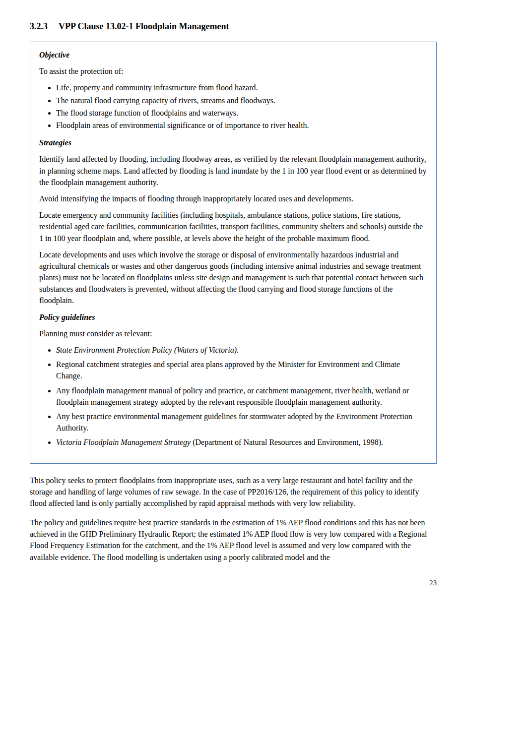3.2.3 VPP Clause 13.02-1 Floodplain Management
Objective
To assist the protection of:
Life, property and community infrastructure from flood hazard.
The natural flood carrying capacity of rivers, streams and floodways.
The flood storage function of floodplains and waterways.
Floodplain areas of environmental significance or of importance to river health.
Strategies
Identify land affected by flooding, including floodway areas, as verified by the relevant floodplain management authority, in planning scheme maps. Land affected by flooding is land inundate by the 1 in 100 year flood event or as determined by the floodplain management authority.
Avoid intensifying the impacts of flooding through inappropriately located uses and developments.
Locate emergency and community facilities (including hospitals, ambulance stations, police stations, fire stations, residential aged care facilities, communication facilities, transport facilities, community shelters and schools) outside the 1 in 100 year floodplain and, where possible, at levels above the height of the probable maximum flood.
Locate developments and uses which involve the storage or disposal of environmentally hazardous industrial and agricultural chemicals or wastes and other dangerous goods (including intensive animal industries and sewage treatment plants) must not be located on floodplains unless site design and management is such that potential contact between such substances and floodwaters is prevented, without affecting the flood carrying and flood storage functions of the floodplain.
Policy guidelines
Planning must consider as relevant:
State Environment Protection Policy (Waters of Victoria).
Regional catchment strategies and special area plans approved by the Minister for Environment and Climate Change.
Any floodplain management manual of policy and practice, or catchment management, river health, wetland or floodplain management strategy adopted by the relevant responsible floodplain management authority.
Any best practice environmental management guidelines for stormwater adopted by the Environment Protection Authority.
Victoria Floodplain Management Strategy (Department of Natural Resources and Environment, 1998).
This policy seeks to protect floodplains from inappropriate uses, such as a very large restaurant and hotel facility and the storage and handling of large volumes of raw sewage. In the case of PP2016/126, the requirement of this policy to identify flood affected land is only partially accomplished by rapid appraisal methods with very low reliability.
The policy and guidelines require best practice standards in the estimation of 1% AEP flood conditions and this has not been achieved in the GHD Preliminary Hydraulic Report; the estimated 1% AEP flood flow is very low compared with a Regional Flood Frequency Estimation for the catchment, and the 1% AEP flood level is assumed and very low compared with the available evidence. The flood modelling is undertaken using a poorly calibrated model and the
23